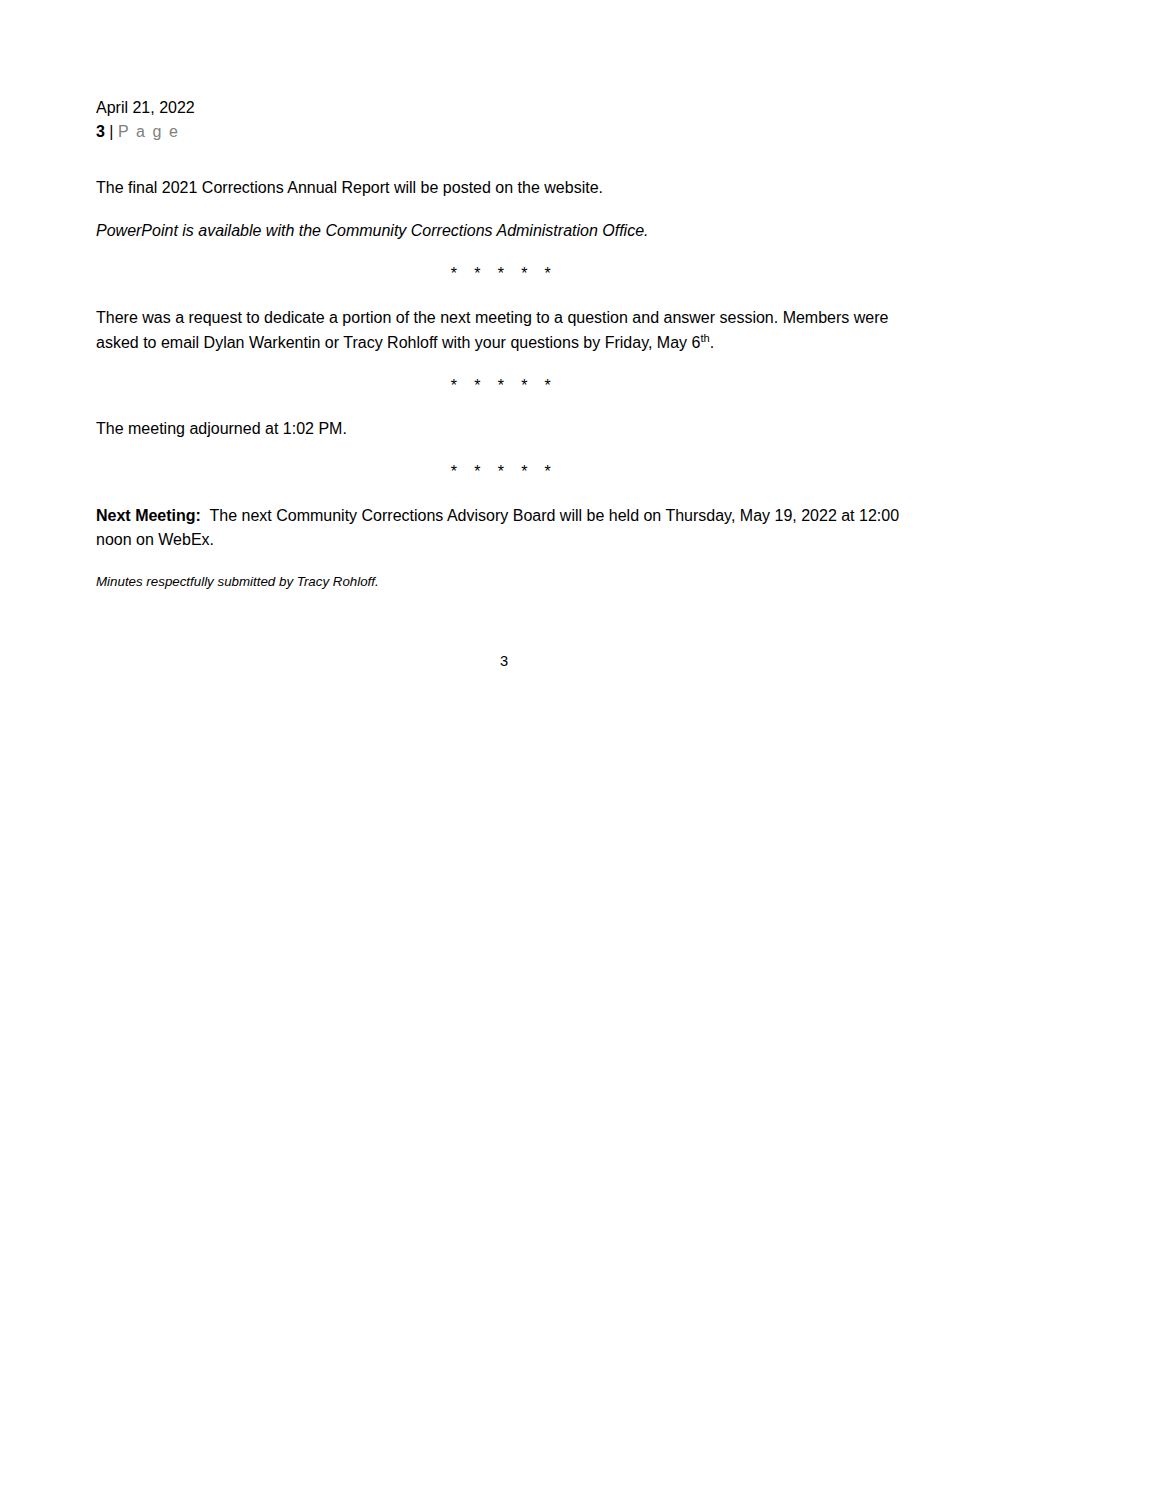April 21, 2022
3 | P a g e
The final 2021 Corrections Annual Report will be posted on the website.
PowerPoint is available with the Community Corrections Administration Office.
* * * * *
There was a request to dedicate a portion of the next meeting to a question and answer session. Members were asked to email Dylan Warkentin or Tracy Rohloff with your questions by Friday, May 6th.
* * * * *
The meeting adjourned at 1:02 PM.
* * * * *
Next Meeting: The next Community Corrections Advisory Board will be held on Thursday, May 19, 2022 at 12:00 noon on WebEx.
Minutes respectfully submitted by Tracy Rohloff.
3